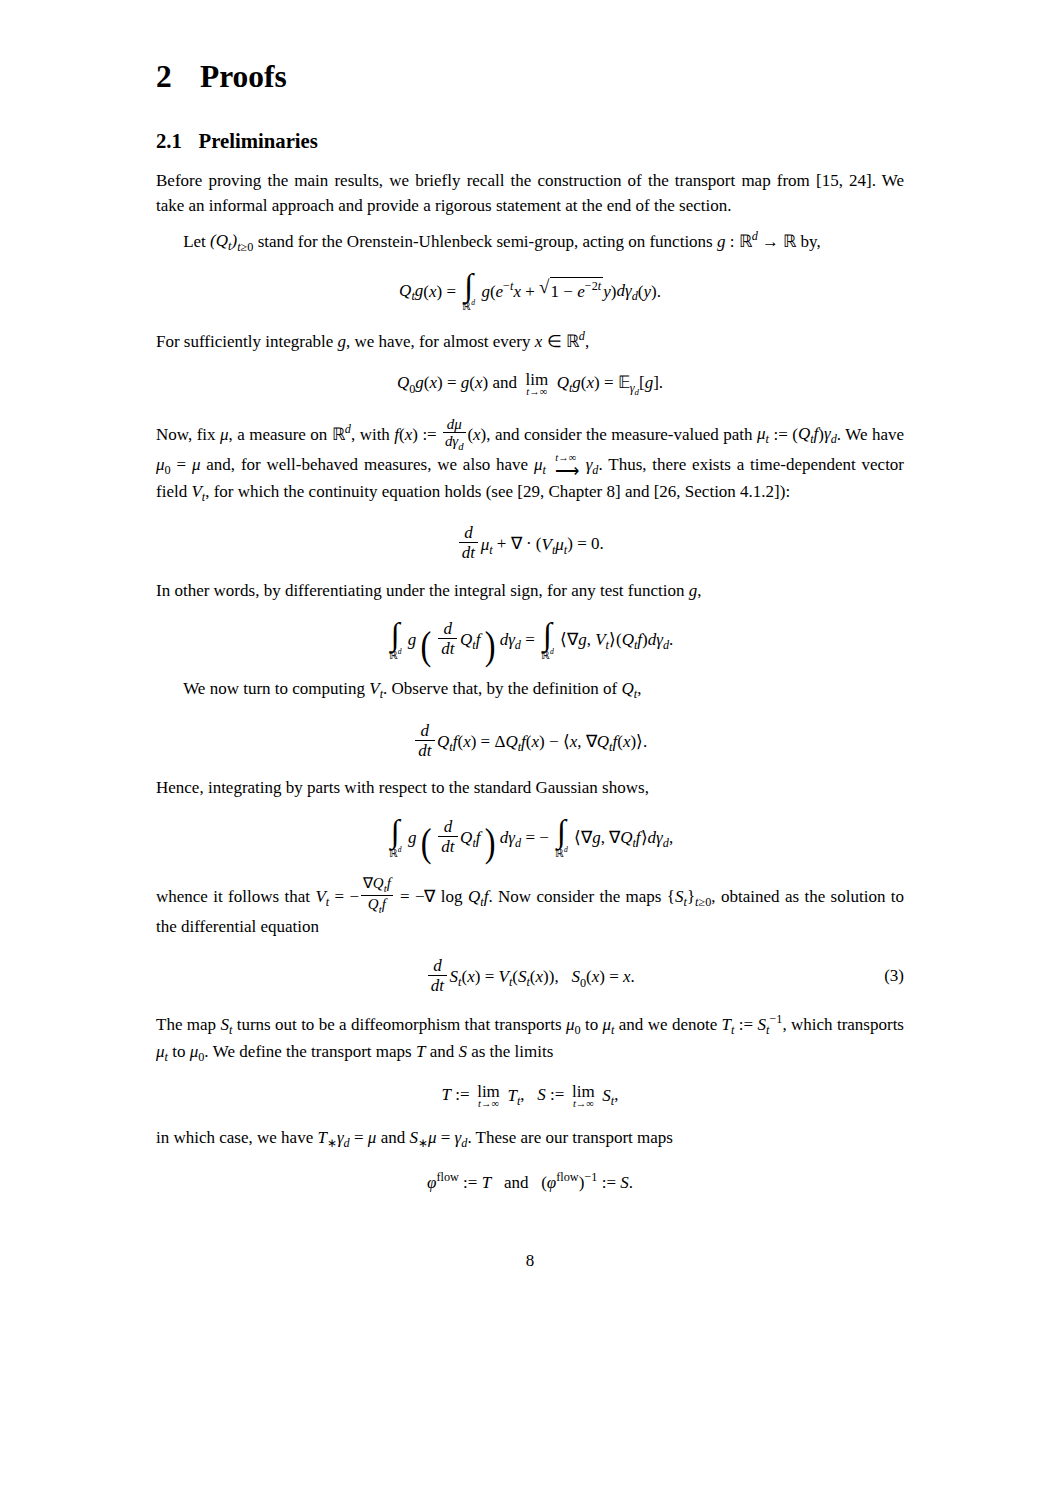2 Proofs
2.1 Preliminaries
Before proving the main results, we briefly recall the construction of the transport map from [15, 24]. We take an informal approach and provide a rigorous statement at the end of the section.
Let (Qt)t≥0 stand for the Orenstein-Uhlenbeck semi-group, acting on functions g : ℝd → ℝ by,
Qtg(x) = ∫ℝd g(e−tx + 1 − e−2t y)dγd(y).
For sufficiently integrable g, we have, for almost every x ∈ ℝd,
Q0g(x) = g(x) and lim t→∞ Qtg(x) = 𝔼γd[g].
Now, fix μ, a measure on ℝd, with f(x) := dμ dγd(x), and consider the measure-valued path μt := (Qtf)γd. We have μ0 = μ and, for well-behaved measures, we also have μt t→∞⟶ γd. Thus, there exists a time-dependent vector field Vt, for which the continuity equation holds (see [29, Chapter 8] and [26, Section 4.1.2]):
ddt μt + ∇ · (Vtμt) = 0.
In other words, by differentiating under the integral sign, for any test function g,
∫ℝd g ( ddt Qtf ) dγd = ∫ℝd ⟨∇g, Vt⟩(Qtf)dγd.
We now turn to computing Vt. Observe that, by the definition of Qt,
ddt Qtf(x) = ΔQtf(x) − ⟨x, ∇Qtf(x)⟩.
Hence, integrating by parts with respect to the standard Gaussian shows,
∫ℝd g ( ddt Qtf ) dγd = − ∫ℝd ⟨∇g, ∇Qtf⟩dγd,
whence it follows that Vt = −∇Qtf Qtf = −∇ log Qtf. Now consider the maps {St}t≥0, obtained as the solution to the differential equation
ddt St(x) = Vt(St(x)), S0(x) = x. (3)
The map St turns out to be a diffeomorphism that transports μ0 to μt and we denote Tt := St−1, which transports μt to μ0. We define the transport maps T and S as the limits
T := lim t→∞ Tt, S := lim t→∞ St,
in which case, we have T∗γd = μ and S∗μ = γd. These are our transport maps
φflow := T and (φflow)−1 := S.
8